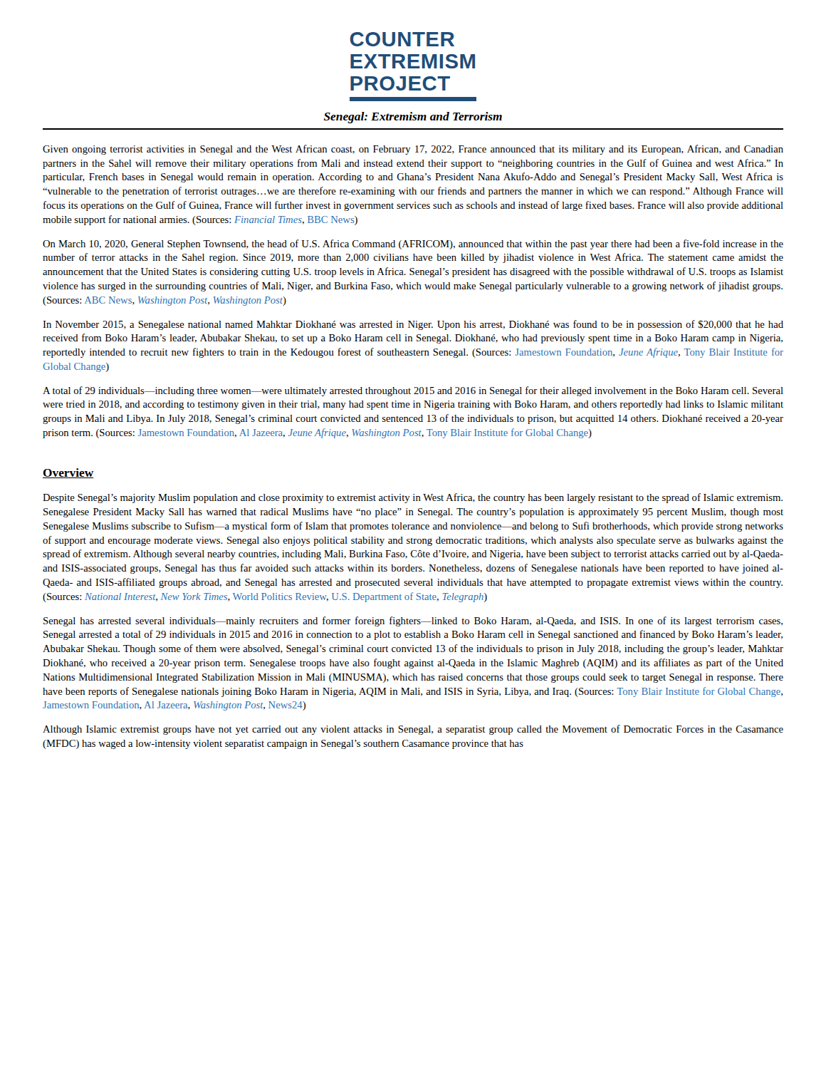COUNTER
EXTREMISM
PROJECT
Senegal: Extremism and Terrorism
Given ongoing terrorist activities in Senegal and the West African coast, on February 17, 2022, France announced that its military and its European, African, and Canadian partners in the Sahel will remove their military operations from Mali and instead extend their support to “neighboring countries in the Gulf of Guinea and west Africa.” In particular, French bases in Senegal would remain in operation. According to and Ghana’s President Nana Akufo-Addo and Senegal’s President Macky Sall, West Africa is “vulnerable to the penetration of terrorist outrages…we are therefore re-examining with our friends and partners the manner in which we can respond.” Although France will focus its operations on the Gulf of Guinea, France will further invest in government services such as schools and instead of large fixed bases. France will also provide additional mobile support for national armies. (Sources: Financial Times, BBC News)
On March 10, 2020, General Stephen Townsend, the head of U.S. Africa Command (AFRICOM), announced that within the past year there had been a five-fold increase in the number of terror attacks in the Sahel region. Since 2019, more than 2,000 civilians have been killed by jihadist violence in West Africa. The statement came amidst the announcement that the United States is considering cutting U.S. troop levels in Africa. Senegal’s president has disagreed with the possible withdrawal of U.S. troops as Islamist violence has surged in the surrounding countries of Mali, Niger, and Burkina Faso, which would make Senegal particularly vulnerable to a growing network of jihadist groups. (Sources: ABC News, Washington Post, Washington Post)
In November 2015, a Senegalese national named Mahktar Diokhané was arrested in Niger. Upon his arrest, Diokhané was found to be in possession of $20,000 that he had received from Boko Haram’s leader, Abubakar Shekau, to set up a Boko Haram cell in Senegal. Diokhané, who had previously spent time in a Boko Haram camp in Nigeria, reportedly intended to recruit new fighters to train in the Kedougou forest of southeastern Senegal. (Sources: Jamestown Foundation, Jeune Afrique, Tony Blair Institute for Global Change)
A total of 29 individuals—including three women—were ultimately arrested throughout 2015 and 2016 in Senegal for their alleged involvement in the Boko Haram cell. Several were tried in 2018, and according to testimony given in their trial, many had spent time in Nigeria training with Boko Haram, and others reportedly had links to Islamic militant groups in Mali and Libya. In July 2018, Senegal’s criminal court convicted and sentenced 13 of the individuals to prison, but acquitted 14 others. Diokhané received a 20-year prison term. (Sources: Jamestown Foundation, Al Jazeera, Jeune Afrique, Washington Post, Tony Blair Institute for Global Change)
Overview
Despite Senegal’s majority Muslim population and close proximity to extremist activity in West Africa, the country has been largely resistant to the spread of Islamic extremism. Senegalese President Macky Sall has warned that radical Muslims have “no place” in Senegal. The country’s population is approximately 95 percent Muslim, though most Senegalese Muslims subscribe to Sufism—a mystical form of Islam that promotes tolerance and nonviolence—and belong to Sufi brotherhoods, which provide strong networks of support and encourage moderate views. Senegal also enjoys political stability and strong democratic traditions, which analysts also speculate serve as bulwarks against the spread of extremism. Although several nearby countries, including Mali, Burkina Faso, Côte d’Ivoire, and Nigeria, have been subject to terrorist attacks carried out by al-Qaeda- and ISIS-associated groups, Senegal has thus far avoided such attacks within its borders. Nonetheless, dozens of Senegalese nationals have been reported to have joined al-Qaeda- and ISIS-affiliated groups abroad, and Senegal has arrested and prosecuted several individuals that have attempted to propagate extremist views within the country. (Sources: National Interest, New York Times, World Politics Review, U.S. Department of State, Telegraph)
Senegal has arrested several individuals—mainly recruiters and former foreign fighters—linked to Boko Haram, al-Qaeda, and ISIS. In one of its largest terrorism cases, Senegal arrested a total of 29 individuals in 2015 and 2016 in connection to a plot to establish a Boko Haram cell in Senegal sanctioned and financed by Boko Haram’s leader, Abubakar Shekau. Though some of them were absolved, Senegal’s criminal court convicted 13 of the individuals to prison in July 2018, including the group’s leader, Mahktar Diokhané, who received a 20-year prison term. Senegalese troops have also fought against al-Qaeda in the Islamic Maghreb (AQIM) and its affiliates as part of the United Nations Multidimensional Integrated Stabilization Mission in Mali (MINUSMA), which has raised concerns that those groups could seek to target Senegal in response. There have been reports of Senegalese nationals joining Boko Haram in Nigeria, AQIM in Mali, and ISIS in Syria, Libya, and Iraq. (Sources: Tony Blair Institute for Global Change, Jamestown Foundation, Al Jazeera, Washington Post, News24)
Although Islamic extremist groups have not yet carried out any violent attacks in Senegal, a separatist group called the Movement of Democratic Forces in the Casamance (MFDC) has waged a low-intensity violent separatist campaign in Senegal’s southern Casamance province that has